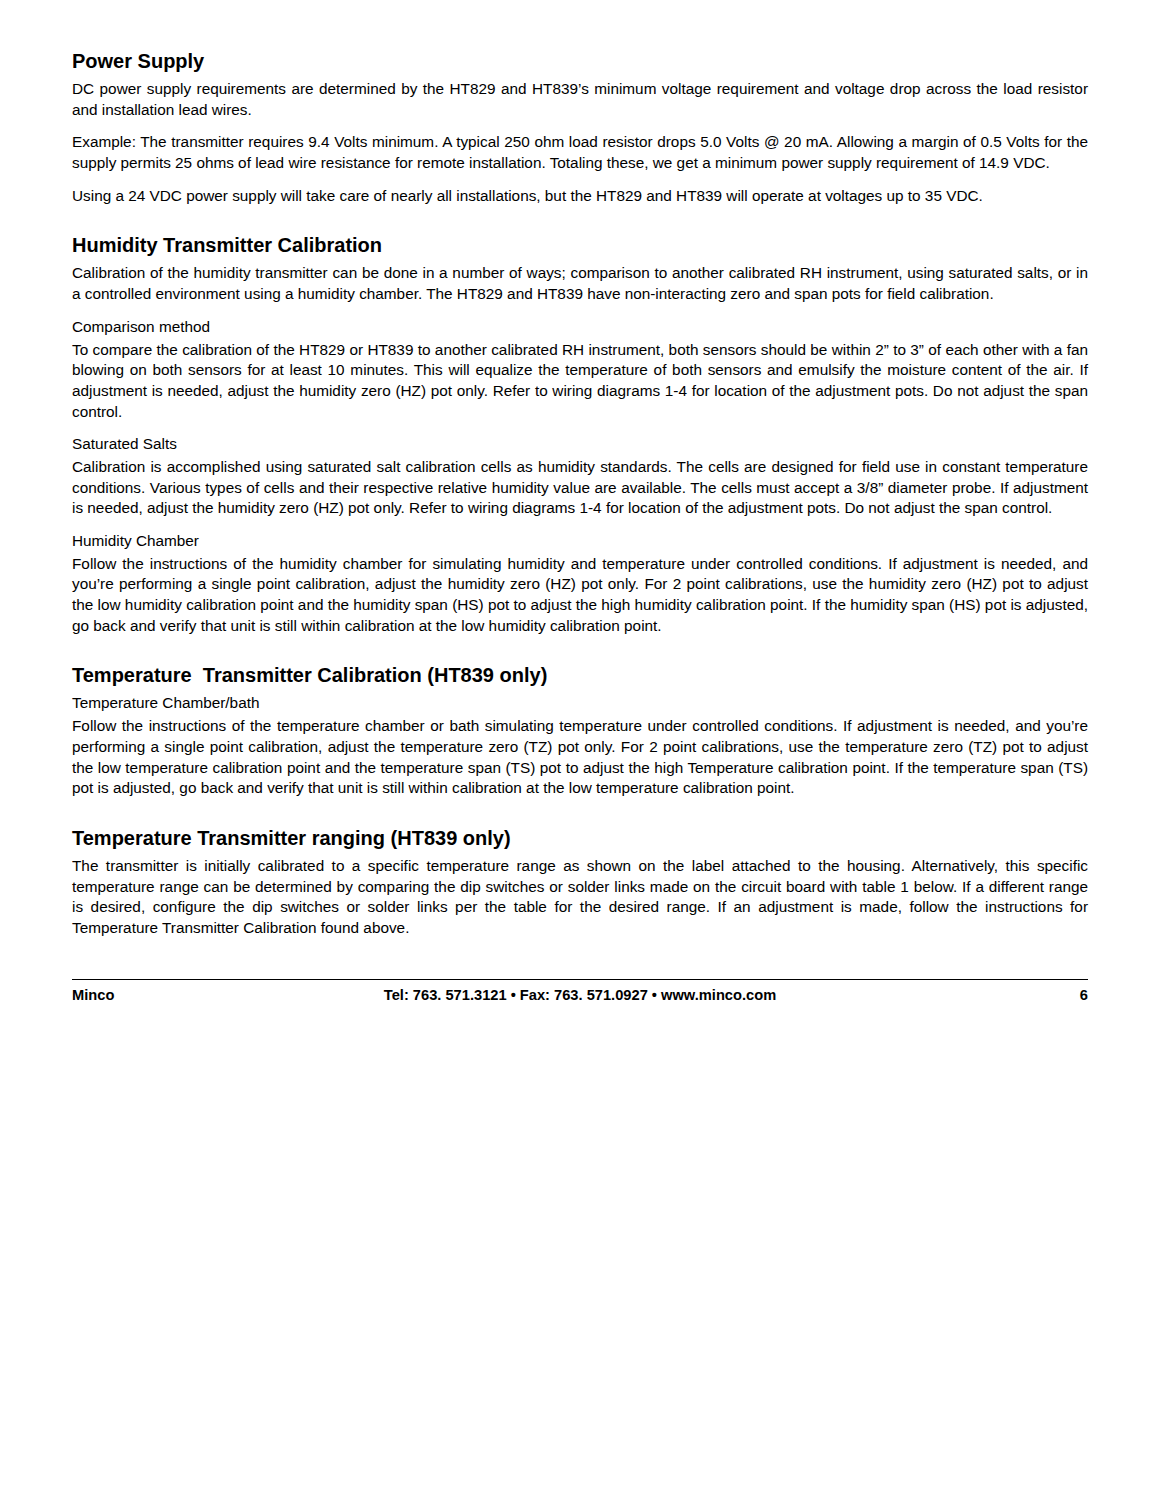Power Supply
DC power supply requirements are determined by the HT829 and HT839’s minimum voltage requirement and voltage drop across the load resistor and installation lead wires.
Example: The transmitter requires 9.4 Volts minimum. A typical 250 ohm load resistor drops 5.0 Volts @ 20 mA. Allowing a margin of 0.5 Volts for the supply permits 25 ohms of lead wire resistance for remote installation. Totaling these, we get a minimum power supply requirement of 14.9 VDC.
Using a 24 VDC power supply will take care of nearly all installations, but the HT829 and HT839 will operate at voltages up to 35 VDC.
Humidity Transmitter Calibration
Calibration of the humidity transmitter can be done in a number of ways; comparison to another calibrated RH instrument, using saturated salts, or in a controlled environment using a humidity chamber. The HT829 and HT839 have non-interacting zero and span pots for field calibration.
Comparison method
To compare the calibration of the HT829 or HT839 to another calibrated RH instrument, both sensors should be within 2” to 3” of each other with a fan blowing on both sensors for at least 10 minutes. This will equalize the temperature of both sensors and emulsify the moisture content of the air. If adjustment is needed, adjust the humidity zero (HZ) pot only. Refer to wiring diagrams 1-4 for location of the adjustment pots. Do not adjust the span control.
Saturated Salts
Calibration is accomplished using saturated salt calibration cells as humidity standards. The cells are designed for field use in constant temperature conditions. Various types of cells and their respective relative humidity value are available. The cells must accept a 3/8” diameter probe. If adjustment is needed, adjust the humidity zero (HZ) pot only. Refer to wiring diagrams 1-4 for location of the adjustment pots. Do not adjust the span control.
Humidity Chamber
Follow the instructions of the humidity chamber for simulating humidity and temperature under controlled conditions. If adjustment is needed, and you’re performing a single point calibration, adjust the humidity zero (HZ) pot only. For 2 point calibrations, use the humidity zero (HZ) pot to adjust the low humidity calibration point and the humidity span (HS) pot to adjust the high humidity calibration point. If the humidity span (HS) pot is adjusted, go back and verify that unit is still within calibration at the low humidity calibration point.
Temperature Transmitter Calibration (HT839 only)
Temperature Chamber/bath
Follow the instructions of the temperature chamber or bath simulating temperature under controlled conditions. If adjustment is needed, and you’re performing a single point calibration, adjust the temperature zero (TZ) pot only. For 2 point calibrations, use the temperature zero (TZ) pot to adjust the low temperature calibration point and the temperature span (TS) pot to adjust the high Temperature calibration point. If the temperature span (TS) pot is adjusted, go back and verify that unit is still within calibration at the low temperature calibration point.
Temperature Transmitter ranging (HT839 only)
The transmitter is initially calibrated to a specific temperature range as shown on the label attached to the housing. Alternatively, this specific temperature range can be determined by comparing the dip switches or solder links made on the circuit board with table 1 below. If a different range is desired, configure the dip switches or solder links per the table for the desired range. If an adjustment is made, follow the instructions for Temperature Transmitter Calibration found above.
Minco
Tel: 763. 571.3121 • Fax: 763. 571.0927 • www.minco.com
6